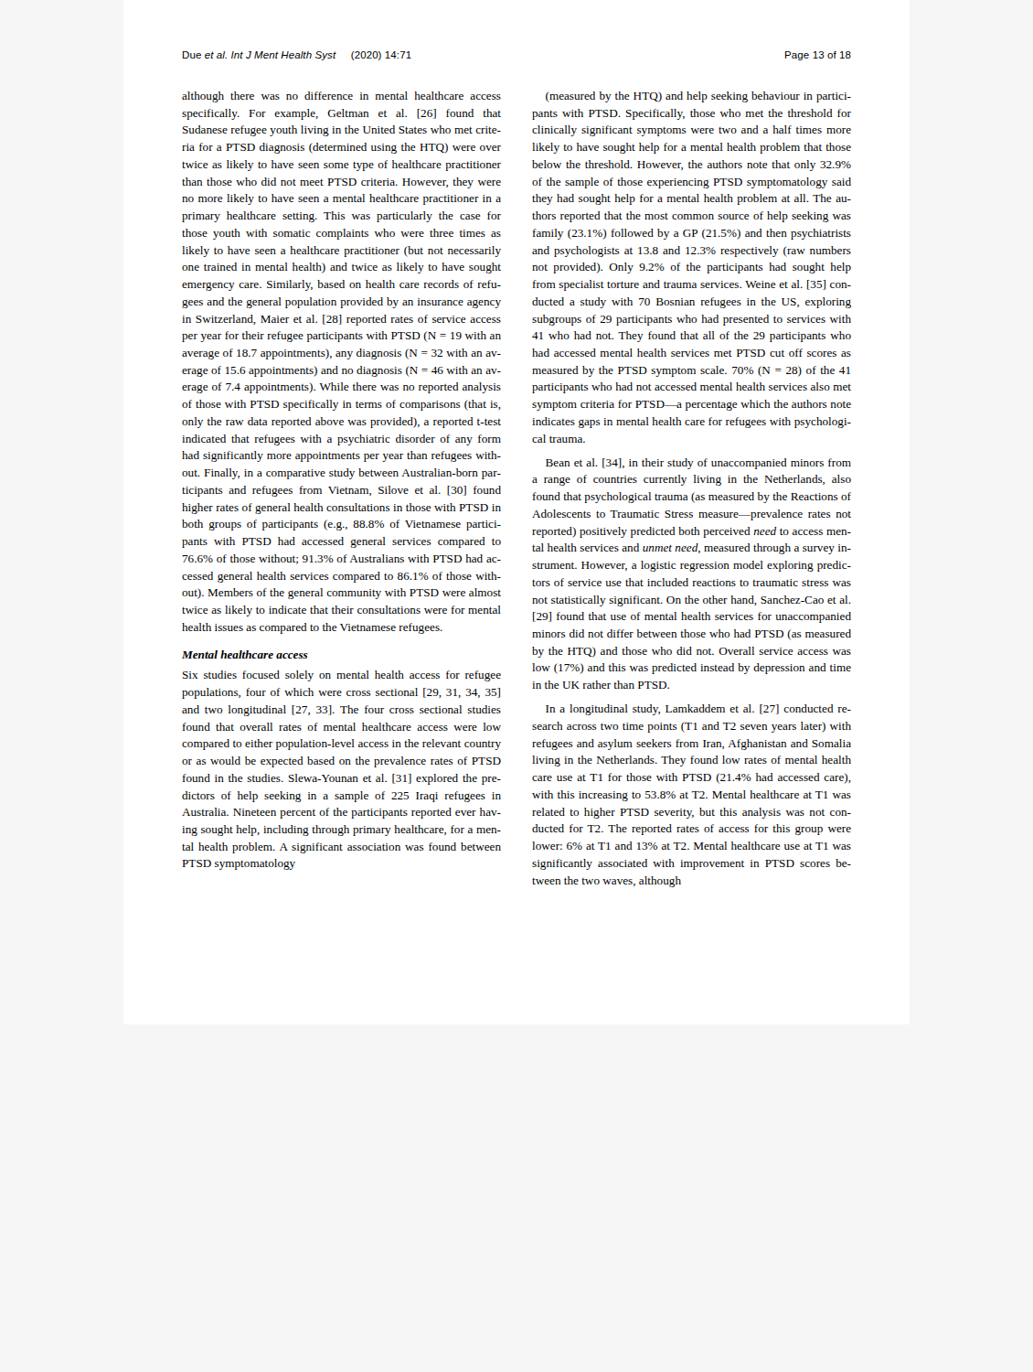Due et al. Int J Ment Health Syst (2020) 14:71
Page 13 of 18
although there was no difference in mental healthcare access specifically. For example, Geltman et al. [26] found that Sudanese refugee youth living in the United States who met criteria for a PTSD diagnosis (determined using the HTQ) were over twice as likely to have seen some type of healthcare practitioner than those who did not meet PTSD criteria. However, they were no more likely to have seen a mental healthcare practitioner in a primary healthcare setting. This was particularly the case for those youth with somatic complaints who were three times as likely to have seen a healthcare practitioner (but not necessarily one trained in mental health) and twice as likely to have sought emergency care. Similarly, based on health care records of refugees and the general population provided by an insurance agency in Switzerland, Maier et al. [28] reported rates of service access per year for their refugee participants with PTSD (N = 19 with an average of 18.7 appointments), any diagnosis (N = 32 with an average of 15.6 appointments) and no diagnosis (N = 46 with an average of 7.4 appointments). While there was no reported analysis of those with PTSD specifically in terms of comparisons (that is, only the raw data reported above was provided), a reported t-test indicated that refugees with a psychiatric disorder of any form had significantly more appointments per year than refugees without. Finally, in a comparative study between Australian-born participants and refugees from Vietnam, Silove et al. [30] found higher rates of general health consultations in those with PTSD in both groups of participants (e.g., 88.8% of Vietnamese participants with PTSD had accessed general services compared to 76.6% of those without; 91.3% of Australians with PTSD had accessed general health services compared to 86.1% of those without). Members of the general community with PTSD were almost twice as likely to indicate that their consultations were for mental health issues as compared to the Vietnamese refugees.
Mental healthcare access
Six studies focused solely on mental health access for refugee populations, four of which were cross sectional [29, 31, 34, 35] and two longitudinal [27, 33]. The four cross sectional studies found that overall rates of mental healthcare access were low compared to either population-level access in the relevant country or as would be expected based on the prevalence rates of PTSD found in the studies. Slewa-Younan et al. [31] explored the predictors of help seeking in a sample of 225 Iraqi refugees in Australia. Nineteen percent of the participants reported ever having sought help, including through primary healthcare, for a mental health problem. A significant association was found between PTSD symptomatology
(measured by the HTQ) and help seeking behaviour in participants with PTSD. Specifically, those who met the threshold for clinically significant symptoms were two and a half times more likely to have sought help for a mental health problem that those below the threshold. However, the authors note that only 32.9% of the sample of those experiencing PTSD symptomatology said they had sought help for a mental health problem at all. The authors reported that the most common source of help seeking was family (23.1%) followed by a GP (21.5%) and then psychiatrists and psychologists at 13.8 and 12.3% respectively (raw numbers not provided). Only 9.2% of the participants had sought help from specialist torture and trauma services. Weine et al. [35] conducted a study with 70 Bosnian refugees in the US, exploring subgroups of 29 participants who had presented to services with 41 who had not. They found that all of the 29 participants who had accessed mental health services met PTSD cut off scores as measured by the PTSD symptom scale. 70% (N = 28) of the 41 participants who had not accessed mental health services also met symptom criteria for PTSD—a percentage which the authors note indicates gaps in mental health care for refugees with psychological trauma.
Bean et al. [34], in their study of unaccompanied minors from a range of countries currently living in the Netherlands, also found that psychological trauma (as measured by the Reactions of Adolescents to Traumatic Stress measure—prevalence rates not reported) positively predicted both perceived need to access mental health services and unmet need, measured through a survey instrument. However, a logistic regression model exploring predictors of service use that included reactions to traumatic stress was not statistically significant. On the other hand, Sanchez-Cao et al. [29] found that use of mental health services for unaccompanied minors did not differ between those who had PTSD (as measured by the HTQ) and those who did not. Overall service access was low (17%) and this was predicted instead by depression and time in the UK rather than PTSD.
In a longitudinal study, Lamkaddem et al. [27] conducted research across two time points (T1 and T2 seven years later) with refugees and asylum seekers from Iran, Afghanistan and Somalia living in the Netherlands. They found low rates of mental health care use at T1 for those with PTSD (21.4% had accessed care), with this increasing to 53.8% at T2. Mental healthcare at T1 was related to higher PTSD severity, but this analysis was not conducted for T2. The reported rates of access for this group were lower: 6% at T1 and 13% at T2. Mental healthcare use at T1 was significantly associated with improvement in PTSD scores between the two waves, although